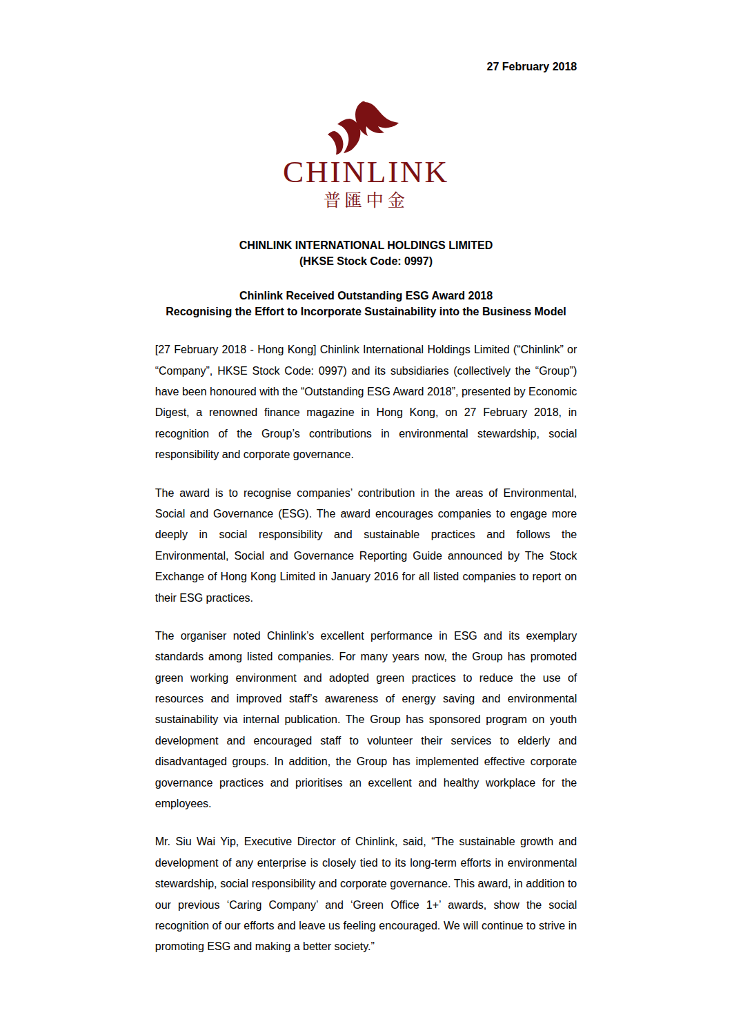27 February 2018
CHINLINK
普匯中金
CHINLINK INTERNATIONAL HOLDINGS LIMITED
(HKSE Stock Code: 0997)
Chinlink Received Outstanding ESG Award 2018
Recognising the Effort to Incorporate Sustainability into the Business Model
[27 February 2018 - Hong Kong] Chinlink International Holdings Limited (“Chinlink” or “Company”, HKSE Stock Code: 0997) and its subsidiaries (collectively the “Group”) have been honoured with the “Outstanding ESG Award 2018”, presented by Economic Digest, a renowned finance magazine in Hong Kong, on 27 February 2018, in recognition of the Group’s contributions in environmental stewardship, social responsibility and corporate governance.
The award is to recognise companies’ contribution in the areas of Environmental, Social and Governance (ESG). The award encourages companies to engage more deeply in social responsibility and sustainable practices and follows the Environmental, Social and Governance Reporting Guide announced by The Stock Exchange of Hong Kong Limited in January 2016 for all listed companies to report on their ESG practices.
The organiser noted Chinlink’s excellent performance in ESG and its exemplary standards among listed companies. For many years now, the Group has promoted green working environment and adopted green practices to reduce the use of resources and improved staff’s awareness of energy saving and environmental sustainability via internal publication. The Group has sponsored program on youth development and encouraged staff to volunteer their services to elderly and disadvantaged groups. In addition, the Group has implemented effective corporate governance practices and prioritises an excellent and healthy workplace for the employees.
Mr. Siu Wai Yip, Executive Director of Chinlink, said, “The sustainable growth and development of any enterprise is closely tied to its long-term efforts in environmental stewardship, social responsibility and corporate governance. This award, in addition to our previous ‘Caring Company’ and ‘Green Office 1+’ awards, show the social recognition of our efforts and leave us feeling encouraged. We will continue to strive in promoting ESG and making a better society.”